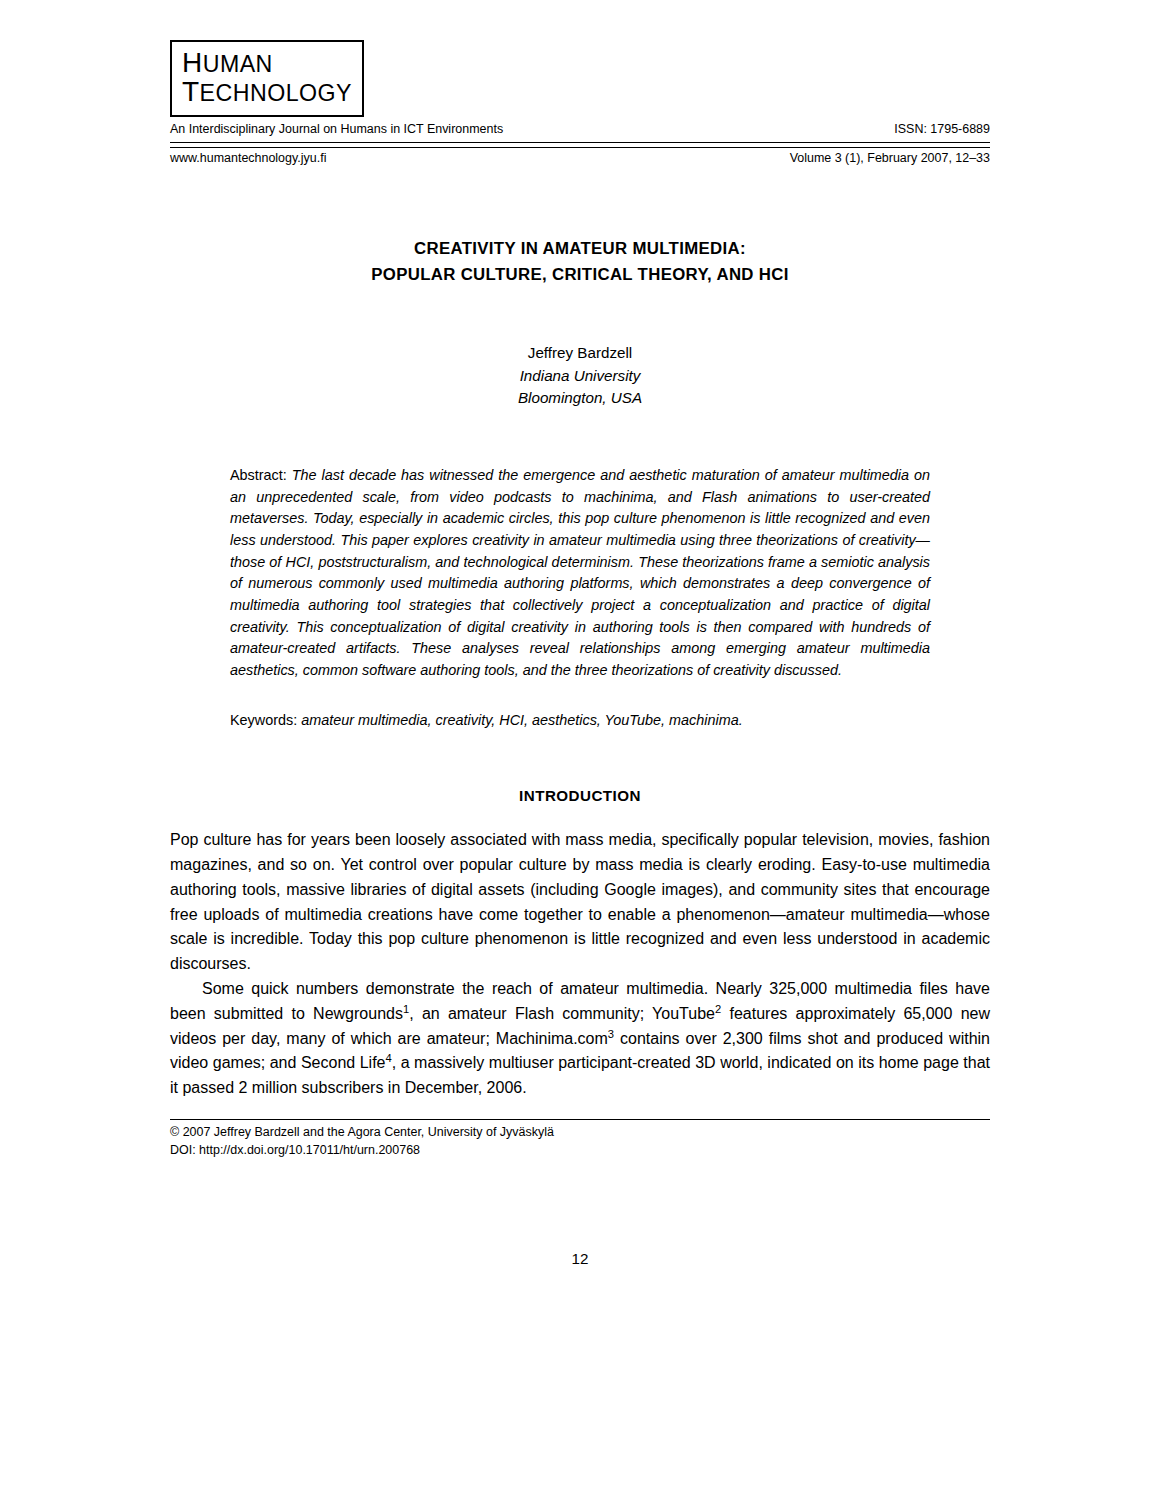HUMAN
TECHNOLOGY
An Interdisciplinary Journal on Humans in ICT Environments ISSN: 1795-6889
www.humantechnology.jyu.fi Volume 3 (1), February 2007, 12–33
CREATIVITY IN AMATEUR MULTIMEDIA:
POPULAR CULTURE, CRITICAL THEORY, AND HCI
Jeffrey Bardzell
Indiana University
Bloomington, USA
Abstract: The last decade has witnessed the emergence and aesthetic maturation of amateur multimedia on an unprecedented scale, from video podcasts to machinima, and Flash animations to user-created metaverses. Today, especially in academic circles, this pop culture phenomenon is little recognized and even less understood. This paper explores creativity in amateur multimedia using three theorizations of creativity—those of HCI, poststructuralism, and technological determinism. These theorizations frame a semiotic analysis of numerous commonly used multimedia authoring platforms, which demonstrates a deep convergence of multimedia authoring tool strategies that collectively project a conceptualization and practice of digital creativity. This conceptualization of digital creativity in authoring tools is then compared with hundreds of amateur-created artifacts. These analyses reveal relationships among emerging amateur multimedia aesthetics, common software authoring tools, and the three theorizations of creativity discussed.
Keywords: amateur multimedia, creativity, HCI, aesthetics, YouTube, machinima.
INTRODUCTION
Pop culture has for years been loosely associated with mass media, specifically popular television, movies, fashion magazines, and so on. Yet control over popular culture by mass media is clearly eroding. Easy-to-use multimedia authoring tools, massive libraries of digital assets (including Google images), and community sites that encourage free uploads of multimedia creations have come together to enable a phenomenon—amateur multimedia—whose scale is incredible. Today this pop culture phenomenon is little recognized and even less understood in academic discourses.
Some quick numbers demonstrate the reach of amateur multimedia. Nearly 325,000 multimedia files have been submitted to Newgrounds1, an amateur Flash community; YouTube2 features approximately 65,000 new videos per day, many of which are amateur; Machinima.com3 contains over 2,300 films shot and produced within video games; and Second Life4, a massively multiuser participant-created 3D world, indicated on its home page that it passed 2 million subscribers in December, 2006.
© 2007 Jeffrey Bardzell and the Agora Center, University of Jyväskylä
DOI: http://dx.doi.org/10.17011/ht/urn.200768
12